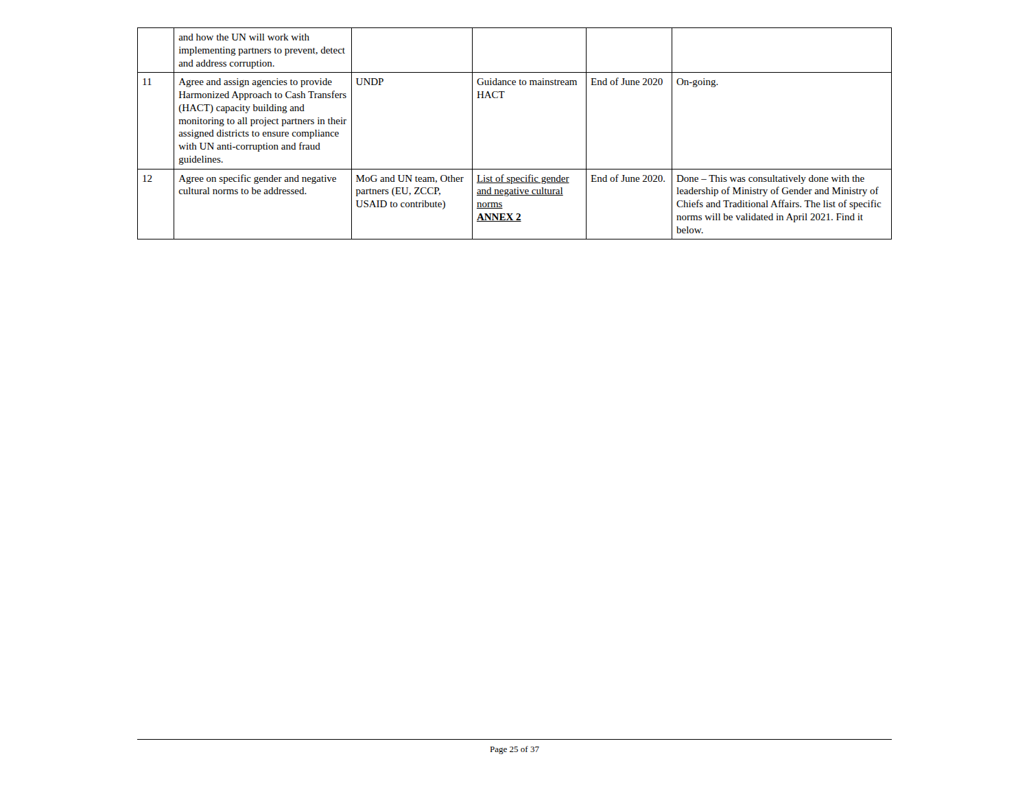| | and how the UN will work with implementing partners to prevent, detect and address corruption. | | | | |
| 11 | Agree and assign agencies to provide Harmonized Approach to Cash Transfers (HACT) capacity building and monitoring to all project partners in their assigned districts to ensure compliance with UN anti-corruption and fraud guidelines. | UNDP | Guidance to mainstream HACT | End of June 2020 | On-going. |
| 12 | Agree on specific gender and negative cultural norms to be addressed. | MoG and UN team, Other partners (EU, ZCCP, USAID to contribute) | List of specific gender and negative cultural norms ANNEX 2 | End of June 2020. | Done – This was consultatively done with the leadership of Ministry of Gender and Ministry of Chiefs and Traditional Affairs. The list of specific norms will be validated in April 2021. Find it below. |
Page 25 of 37